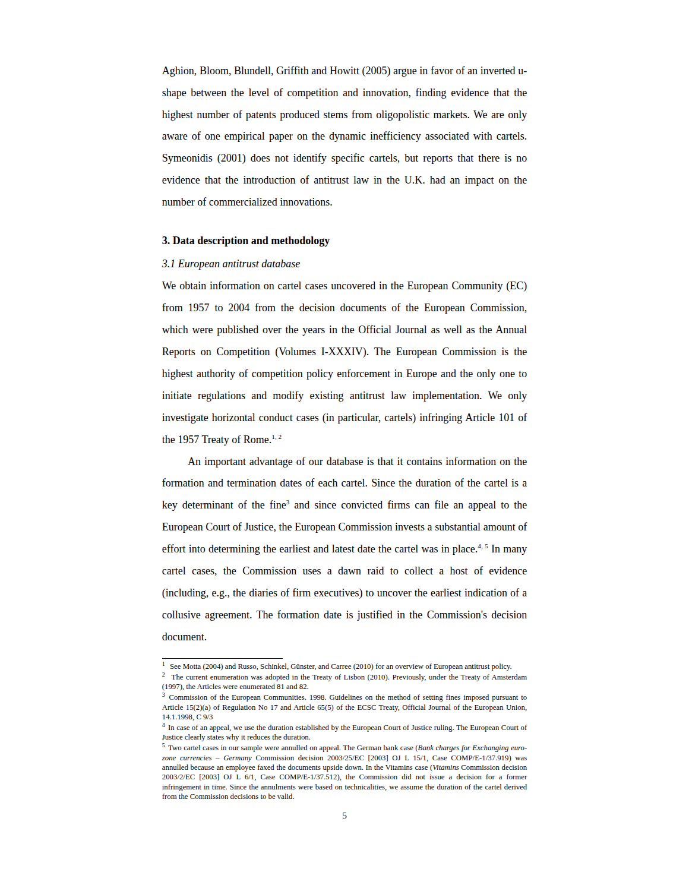Aghion, Bloom, Blundell, Griffith and Howitt (2005) argue in favor of an inverted u-shape between the level of competition and innovation, finding evidence that the highest number of patents produced stems from oligopolistic markets. We are only aware of one empirical paper on the dynamic inefficiency associated with cartels. Symeonidis (2001) does not identify specific cartels, but reports that there is no evidence that the introduction of antitrust law in the U.K. had an impact on the number of commercialized innovations.
3. Data description and methodology
3.1 European antitrust database
We obtain information on cartel cases uncovered in the European Community (EC) from 1957 to 2004 from the decision documents of the European Commission, which were published over the years in the Official Journal as well as the Annual Reports on Competition (Volumes I-XXXIV). The European Commission is the highest authority of competition policy enforcement in Europe and the only one to initiate regulations and modify existing antitrust law implementation. We only investigate horizontal conduct cases (in particular, cartels) infringing Article 101 of the 1957 Treaty of Rome.1, 2
An important advantage of our database is that it contains information on the formation and termination dates of each cartel. Since the duration of the cartel is a key determinant of the fine3 and since convicted firms can file an appeal to the European Court of Justice, the European Commission invests a substantial amount of effort into determining the earliest and latest date the cartel was in place.4, 5 In many cartel cases, the Commission uses a dawn raid to collect a host of evidence (including, e.g., the diaries of firm executives) to uncover the earliest indication of a collusive agreement. The formation date is justified in the Commission's decision document.
1 See Motta (2004) and Russo, Schinkel, Günster, and Carree (2010) for an overview of European antitrust policy.
2 The current enumeration was adopted in the Treaty of Lisbon (2010). Previously, under the Treaty of Amsterdam (1997), the Articles were enumerated 81 and 82.
3 Commission of the European Communities. 1998. Guidelines on the method of setting fines imposed pursuant to Article 15(2)(a) of Regulation No 17 and Article 65(5) of the ECSC Treaty, Official Journal of the European Union, 14.1.1998, C 9/3
4 In case of an appeal, we use the duration established by the European Court of Justice ruling. The European Court of Justice clearly states why it reduces the duration.
5 Two cartel cases in our sample were annulled on appeal. The German bank case (Bank charges for Exchanging euro-zone currencies – Germany Commission decision 2003/25/EC [2003] OJ L 15/1, Case COMP/E-1/37.919) was annulled because an employee faxed the documents upside down. In the Vitamins case (Vitamins Commission decision 2003/2/EC [2003] OJ L 6/1, Case COMP/E-1/37.512), the Commission did not issue a decision for a former infringement in time. Since the annulments were based on technicalities, we assume the duration of the cartel derived from the Commission decisions to be valid.
5